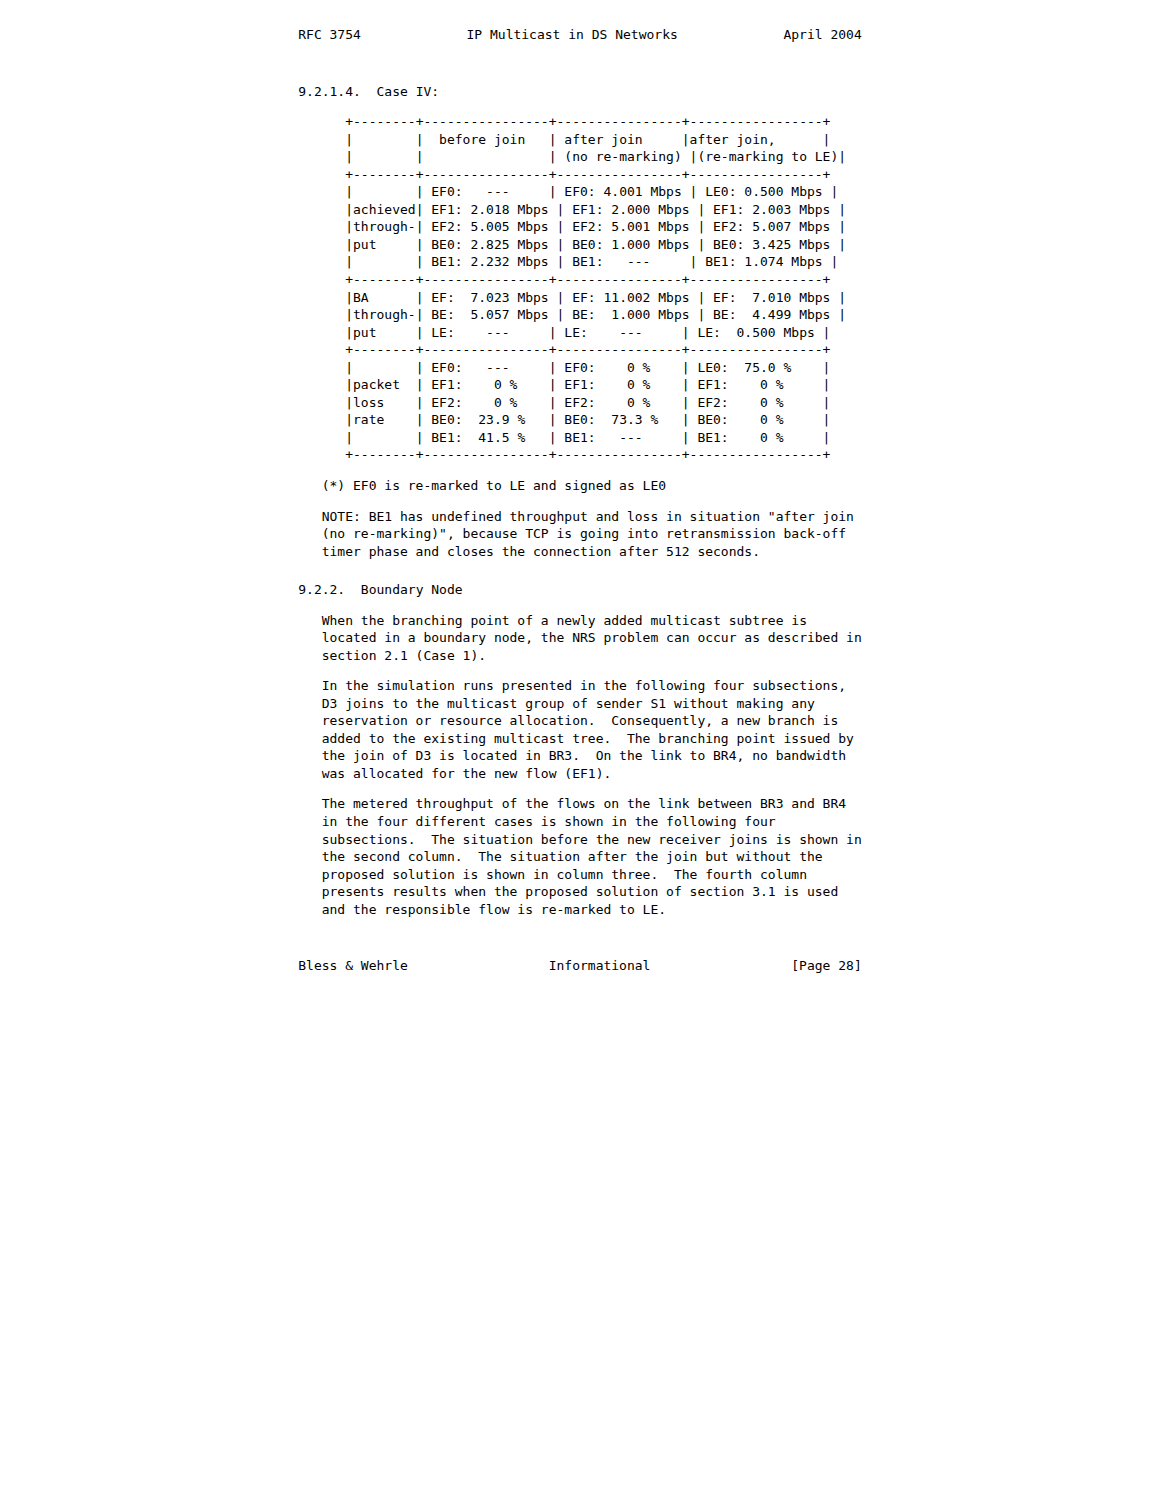RFC 3754 IP Multicast in DS Networks April 2004
9.2.1.4. Case IV:
      +--------+----------------+----------------+-----------------+
      |        |  before join   | after join     |after join,      |
      |        |                | (no re-marking) |(re-marking to LE)|
      +--------+----------------+----------------+-----------------+
      |        | EF0:   ---     | EF0: 4.001 Mbps | LE0: 0.500 Mbps |
      |achieved| EF1: 2.018 Mbps | EF1: 2.000 Mbps | EF1: 2.003 Mbps |
      |through-| EF2: 5.005 Mbps | EF2: 5.001 Mbps | EF2: 5.007 Mbps |
      |put     | BE0: 2.825 Mbps | BE0: 1.000 Mbps | BE0: 3.425 Mbps |
      |        | BE1: 2.232 Mbps | BE1:   ---     | BE1: 1.074 Mbps |
      +--------+----------------+----------------+-----------------+
      |BA      | EF:  7.023 Mbps | EF: 11.002 Mbps | EF:  7.010 Mbps |
      |through-| BE:  5.057 Mbps | BE:  1.000 Mbps | BE:  4.499 Mbps |
      |put     | LE:    ---     | LE:    ---     | LE:  0.500 Mbps |
      +--------+----------------+----------------+-----------------+
      |        | EF0:   ---     | EF0:    0 %    | LE0:  75.0 %    |
      |packet  | EF1:    0 %    | EF1:    0 %    | EF1:    0 %     |
      |loss    | EF2:    0 %    | EF2:    0 %    | EF2:    0 %     |
      |rate    | BE0:  23.9 %   | BE0:  73.3 %   | BE0:    0 %     |
      |        | BE1:  41.5 %   | BE1:   ---     | BE1:    0 %     |
      +--------+----------------+----------------+-----------------+
(*) EF0 is re-marked to LE and signed as LE0
NOTE: BE1 has undefined throughput and loss in situation "after join (no re-marking)", because TCP is going into retransmission back-off timer phase and closes the connection after 512 seconds.
9.2.2. Boundary Node
When the branching point of a newly added multicast subtree is located in a boundary node, the NRS problem can occur as described in section 2.1 (Case 1).
In the simulation runs presented in the following four subsections, D3 joins to the multicast group of sender S1 without making any reservation or resource allocation. Consequently, a new branch is added to the existing multicast tree. The branching point issued by the join of D3 is located in BR3. On the link to BR4, no bandwidth was allocated for the new flow (EF1).
The metered throughput of the flows on the link between BR3 and BR4 in the four different cases is shown in the following four subsections. The situation before the new receiver joins is shown in the second column. The situation after the join but without the proposed solution is shown in column three. The fourth column presents results when the proposed solution of section 3.1 is used and the responsible flow is re-marked to LE.
Bless & Wehrle Informational [Page 28]